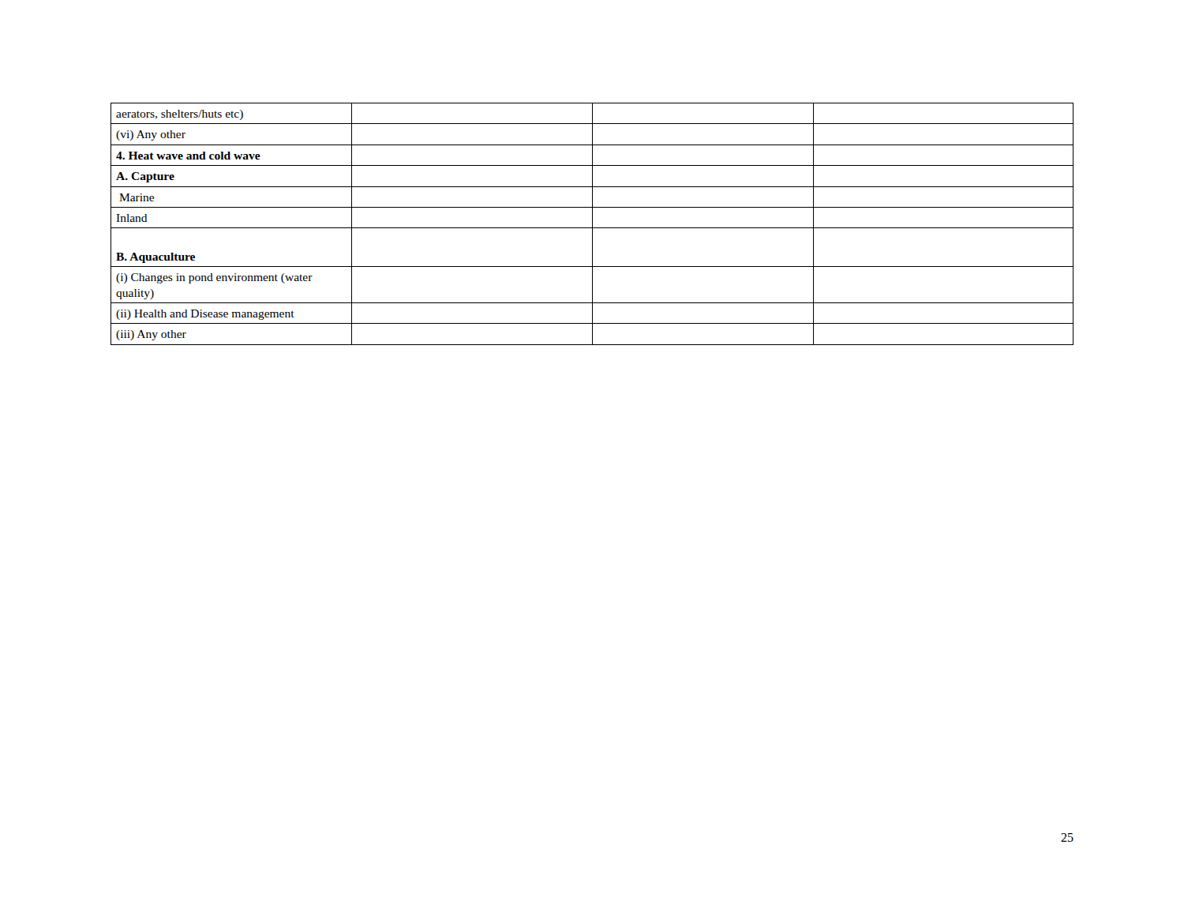| aerators, shelters/huts etc) | | | |
| (vi) Any other | | | |
| 4. Heat wave and cold wave | | | |
| A. Capture | | | |
| Marine | | | |
| Inland | | | |
| B. Aquaculture | | | |
| (i) Changes in pond environment (water quality) | | | |
| (ii) Health and Disease management | | | |
| (iii) Any other | | | |
25